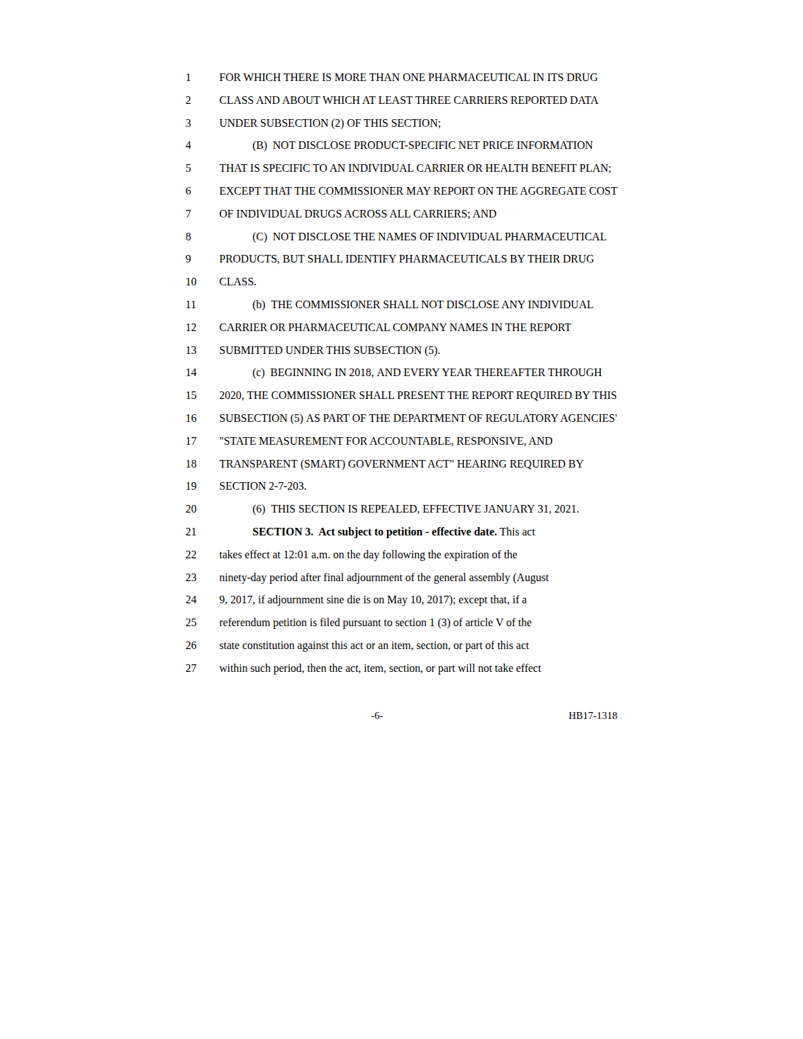| 1 | FOR WHICH THERE IS MORE THAN ONE PHARMACEUTICAL IN ITS DRUG |
| 2 | CLASS AND ABOUT WHICH AT LEAST THREE CARRIERS REPORTED DATA |
| 3 | UNDER SUBSECTION (2) OF THIS SECTION; |
| 4 | (B) NOT DISCLOSE PRODUCT-SPECIFIC NET PRICE INFORMATION |
| 5 | THAT IS SPECIFIC TO AN INDIVIDUAL CARRIER OR HEALTH BENEFIT PLAN; |
| 6 | EXCEPT THAT THE COMMISSIONER MAY REPORT ON THE AGGREGATE COST |
| 7 | OF INDIVIDUAL DRUGS ACROSS ALL CARRIERS; AND |
| 8 | (C) NOT DISCLOSE THE NAMES OF INDIVIDUAL PHARMACEUTICAL |
| 9 | PRODUCTS, BUT SHALL IDENTIFY PHARMACEUTICALS BY THEIR DRUG |
| 10 | CLASS. |
| 11 | (b) THE COMMISSIONER SHALL NOT DISCLOSE ANY INDIVIDUAL |
| 12 | CARRIER OR PHARMACEUTICAL COMPANY NAMES IN THE REPORT |
| 13 | SUBMITTED UNDER THIS SUBSECTION (5). |
| 14 | (c) BEGINNING IN 2018, AND EVERY YEAR THEREAFTER THROUGH |
| 15 | 2020, THE COMMISSIONER SHALL PRESENT THE REPORT REQUIRED BY THIS |
| 16 | SUBSECTION (5) AS PART OF THE DEPARTMENT OF REGULATORY AGENCIES' |
| 17 | " STATE MEASUREMENT FOR ACCOUNTABLE, RESPONSIVE, AND |
| 18 | TRANSPARENT (SMART) GOVERNMENT ACT " HEARING REQUIRED BY |
| 19 | SECTION 2-7-203. |
| 20 | (6) THIS SECTION IS REPEALED, EFFECTIVE JANUARY 31, 2021. |
| 21 | SECTION 3. Act subject to petition - effective date. This act |
| 22 | takes effect at 12:01 a.m. on the day following the expiration of the |
| 23 | ninety-day period after final adjournment of the general assembly (August |
| 24 | 9, 2017, if adjournment sine die is on May 10, 2017); except that, if a |
| 25 | referendum petition is filed pursuant to section 1 (3) of article V of the |
| 26 | state constitution against this act or an item, section, or part of this act |
| 27 | within such period, then the act, item, section, or part will not take effect |
-6- HB17-1318